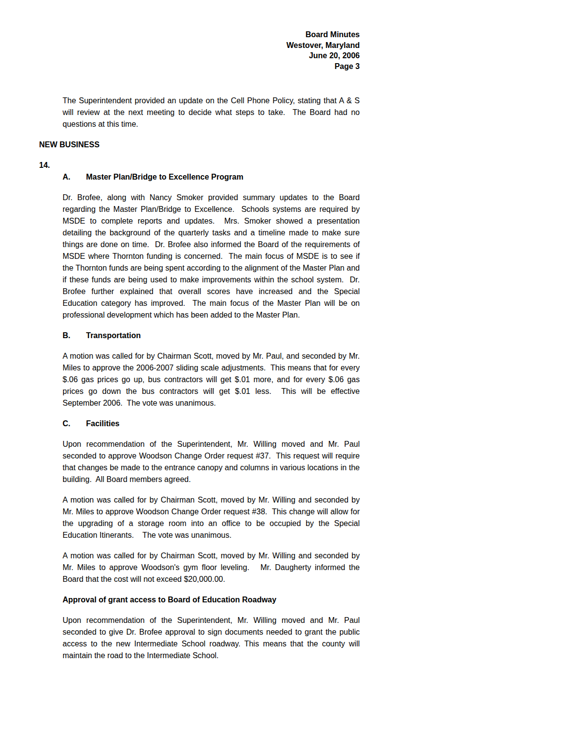Board Minutes
Westover, Maryland
June 20, 2006
Page 3
The Superintendent provided an update on the Cell Phone Policy, stating that A & S will review at the next meeting to decide what steps to take. The Board had no questions at this time.
NEW BUSINESS
14.
A. Master Plan/Bridge to Excellence Program
Dr. Brofee, along with Nancy Smoker provided summary updates to the Board regarding the Master Plan/Bridge to Excellence. Schools systems are required by MSDE to complete reports and updates. Mrs. Smoker showed a presentation detailing the background of the quarterly tasks and a timeline made to make sure things are done on time. Dr. Brofee also informed the Board of the requirements of MSDE where Thornton funding is concerned. The main focus of MSDE is to see if the Thornton funds are being spent according to the alignment of the Master Plan and if these funds are being used to make improvements within the school system. Dr. Brofee further explained that overall scores have increased and the Special Education category has improved. The main focus of the Master Plan will be on professional development which has been added to the Master Plan.
B. Transportation
A motion was called for by Chairman Scott, moved by Mr. Paul, and seconded by Mr. Miles to approve the 2006-2007 sliding scale adjustments. This means that for every $.06 gas prices go up, bus contractors will get $.01 more, and for every $.06 gas prices go down the bus contractors will get $.01 less. This will be effective September 2006. The vote was unanimous.
C. Facilities
Upon recommendation of the Superintendent, Mr. Willing moved and Mr. Paul seconded to approve Woodson Change Order request #37. This request will require that changes be made to the entrance canopy and columns in various locations in the building. All Board members agreed.
A motion was called for by Chairman Scott, moved by Mr. Willing and seconded by Mr. Miles to approve Woodson Change Order request #38. This change will allow for the upgrading of a storage room into an office to be occupied by the Special Education Itinerants. The vote was unanimous.
A motion was called for by Chairman Scott, moved by Mr. Willing and seconded by Mr. Miles to approve Woodson's gym floor leveling. Mr. Daugherty informed the Board that the cost will not exceed $20,000.00.
Approval of grant access to Board of Education Roadway
Upon recommendation of the Superintendent, Mr. Willing moved and Mr. Paul seconded to give Dr. Brofee approval to sign documents needed to grant the public access to the new Intermediate School roadway. This means that the county will maintain the road to the Intermediate School.